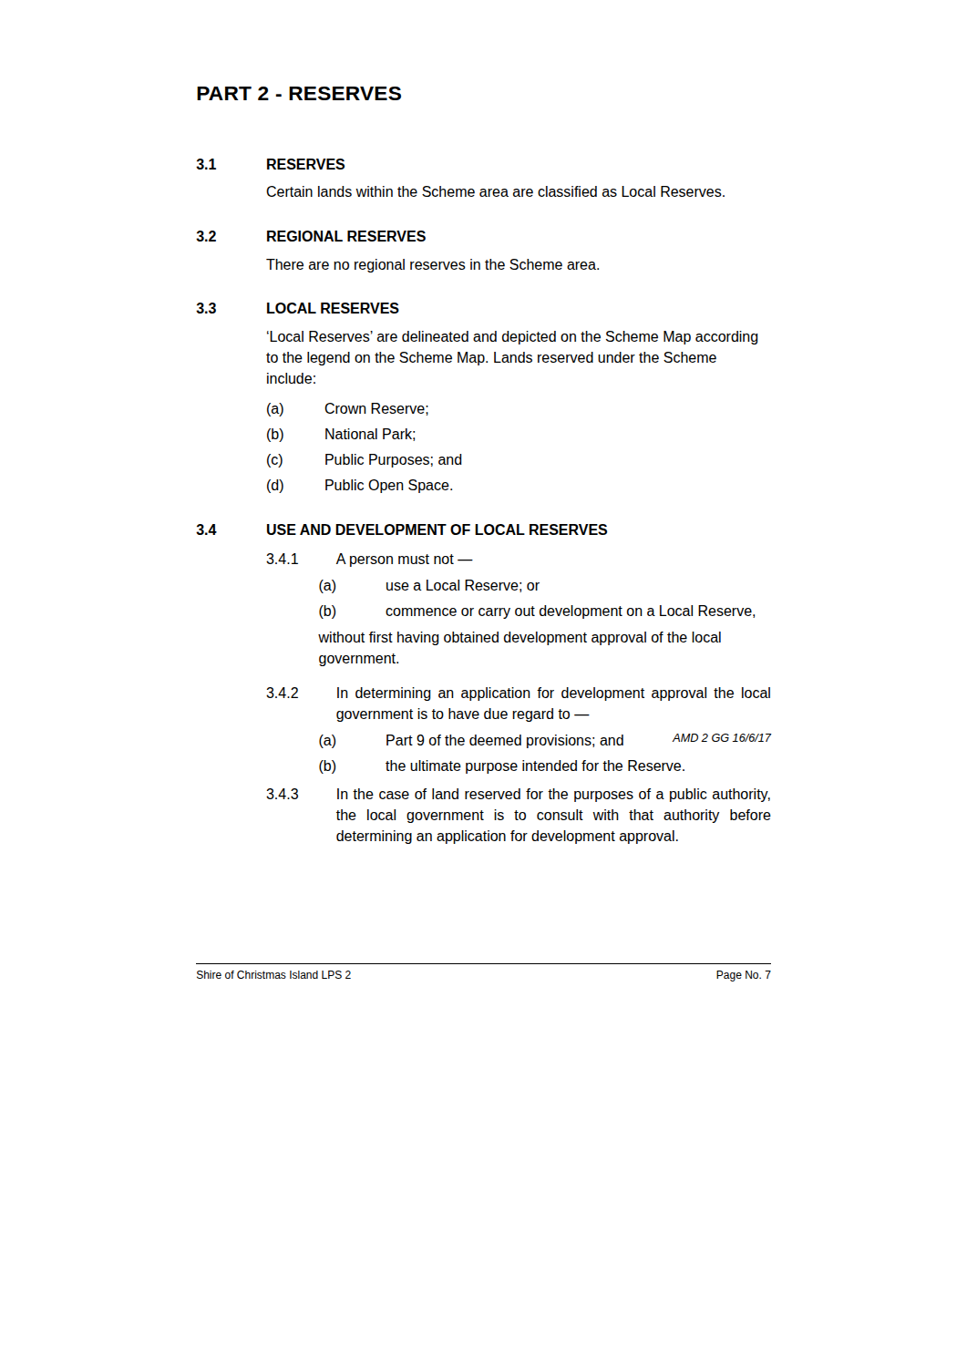PART 2 - RESERVES
3.1
Reserves
Certain lands within the Scheme area are classified as Local Reserves.
3.2
Regional Reserves
There are no regional reserves in the Scheme area.
3.3
Local Reserves
‘Local Reserves’ are delineated and depicted on the Scheme Map according to the legend on the Scheme Map. Lands reserved under the Scheme include:
(a) Crown Reserve;
(b) National Park;
(c) Public Purposes; and
(d) Public Open Space.
3.4
Use and Development of Local Reserves
3.4.1
A person must not —
(a) use a Local Reserve; or
(b) commence or carry out development on a Local Reserve,
without first having obtained development approval of the local government.
3.4.2
In determining an application for development approval the local government is to have due regard to —
(a) AMD 2 GG 16/6/17 Part 9 of the deemed provisions; and
(b) the ultimate purpose intended for the Reserve.
3.4.3
In the case of land reserved for the purposes of a public authority, the local government is to consult with that authority before determining an application for development approval.
Shire of Christmas Island LPS 2 Page No. 7